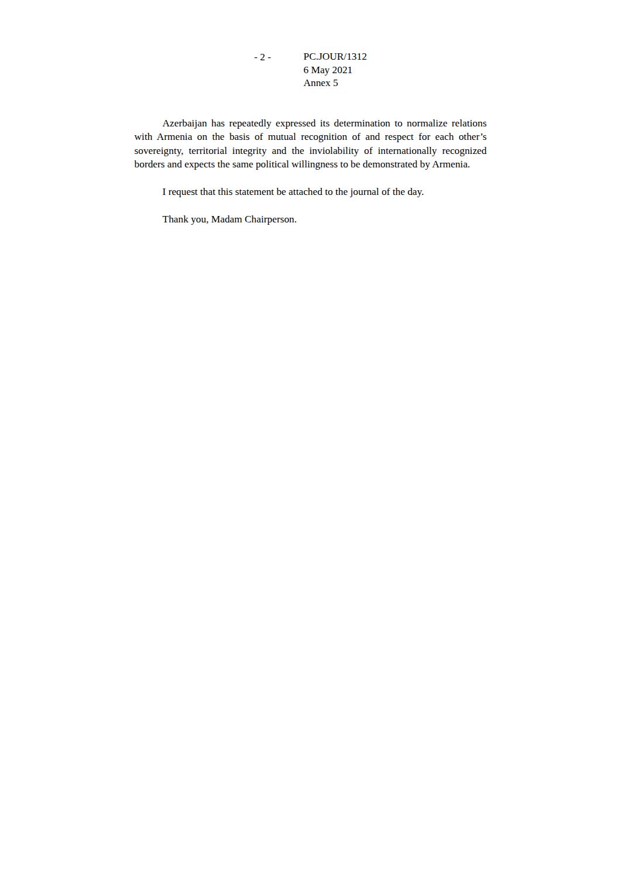- 2 -
PC.JOUR/1312
6 May 2021
Annex 5
Azerbaijan has repeatedly expressed its determination to normalize relations with Armenia on the basis of mutual recognition of and respect for each other’s sovereignty, territorial integrity and the inviolability of internationally recognized borders and expects the same political willingness to be demonstrated by Armenia.
I request that this statement be attached to the journal of the day.
Thank you, Madam Chairperson.